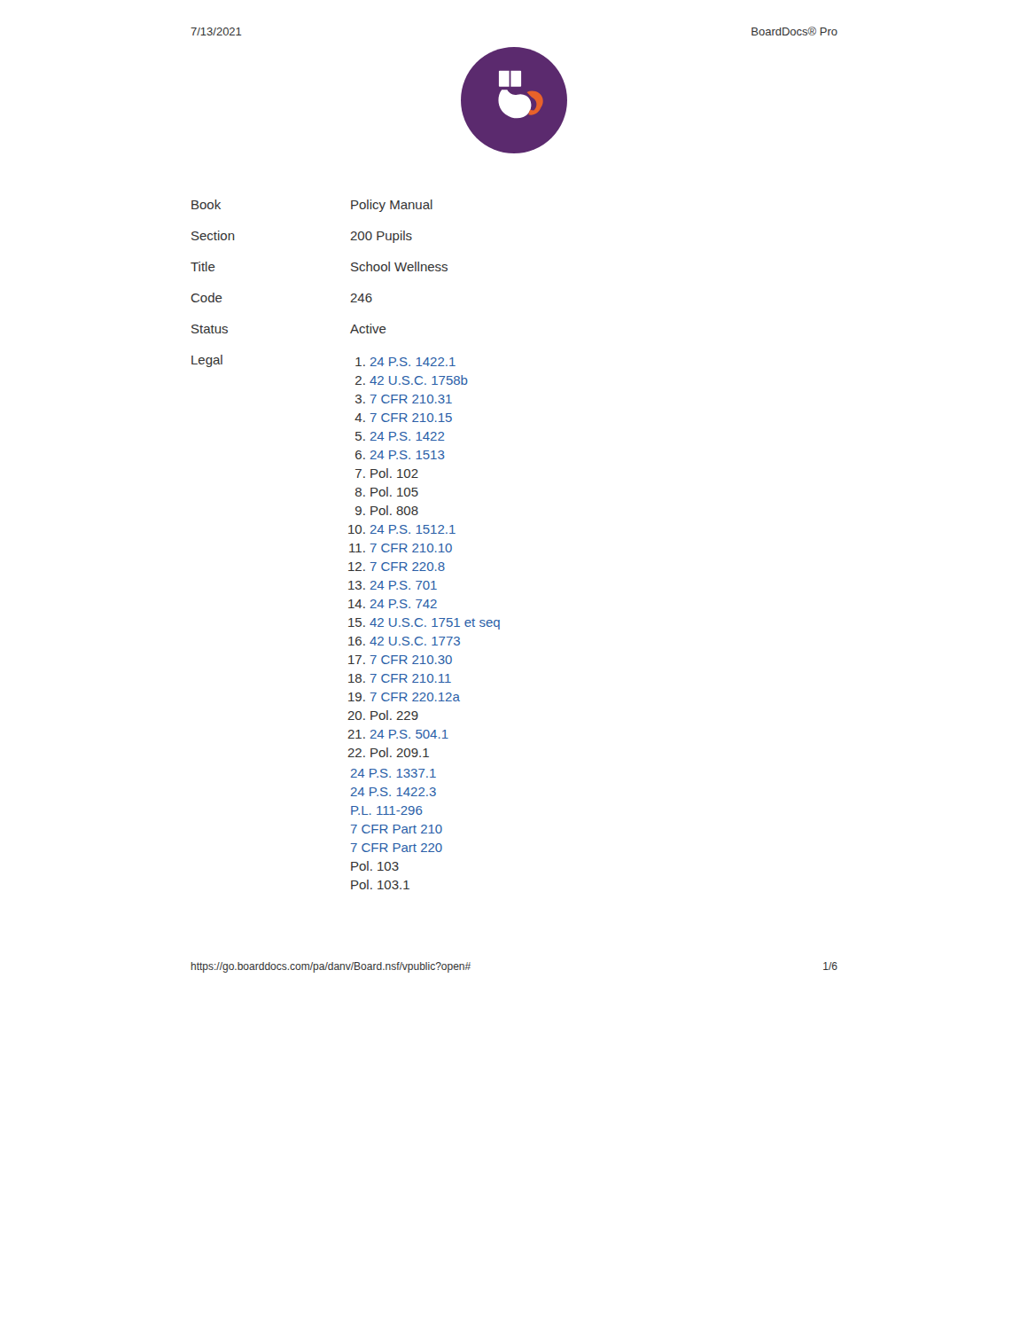7/13/2021
BoardDocs® Pro
| Book | Policy Manual |
| Section | 200 Pupils |
| Title | School Wellness |
| Code | 246 |
| Status | Active |
| Legal | 24 P.S. 1422.1 42 U.S.C. 1758b 7 CFR 210.31 7 CFR 210.15 24 P.S. 1422 24 P.S. 1513 Pol. 102 Pol. 105 Pol. 808 24 P.S. 1512.1 7 CFR 210.10 7 CFR 220.8 24 P.S. 701 24 P.S. 742 42 U.S.C. 1751 et seq 42 U.S.C. 1773 7 CFR 210.30 7 CFR 210.11 7 CFR 220.12a Pol. 229 24 P.S. 504.1 Pol. 209.1 24 P.S. 1337.1 24 P.S. 1422.3 P.L. 111-296 7 CFR Part 210 7 CFR Part 220 Pol. 103 Pol. 103.1 |
https://go.boarddocs.com/pa/danv/Board.nsf/vpublic?open#
1/6